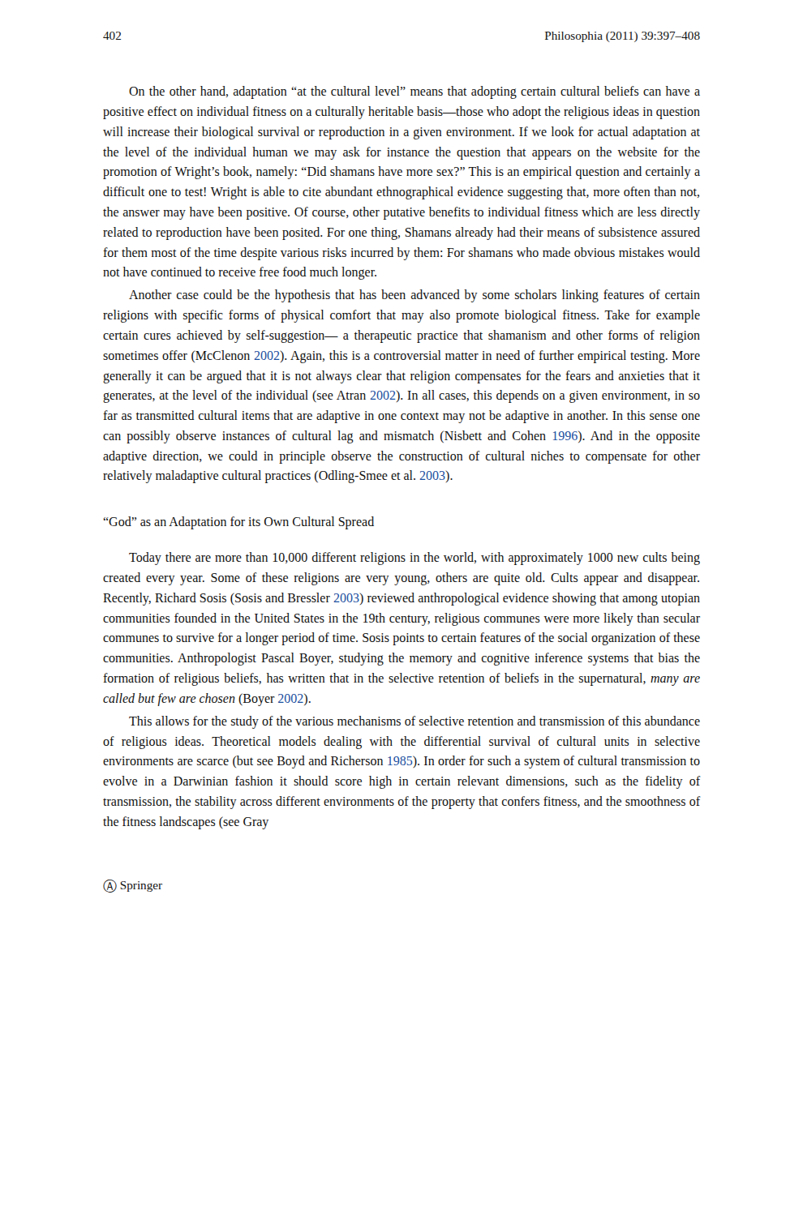402 Philosophia (2011) 39:397–408
On the other hand, adaptation “at the cultural level” means that adopting certain cultural beliefs can have a positive effect on individual fitness on a culturally heritable basis—those who adopt the religious ideas in question will increase their biological survival or reproduction in a given environment. If we look for actual adaptation at the level of the individual human we may ask for instance the question that appears on the website for the promotion of Wright’s book, namely: “Did shamans have more sex?” This is an empirical question and certainly a difficult one to test! Wright is able to cite abundant ethnographical evidence suggesting that, more often than not, the answer may have been positive. Of course, other putative benefits to individual fitness which are less directly related to reproduction have been posited. For one thing, Shamans already had their means of subsistence assured for them most of the time despite various risks incurred by them: For shamans who made obvious mistakes would not have continued to receive free food much longer.
Another case could be the hypothesis that has been advanced by some scholars linking features of certain religions with specific forms of physical comfort that may also promote biological fitness. Take for example certain cures achieved by self-suggestion— a therapeutic practice that shamanism and other forms of religion sometimes offer (McClenon 2002). Again, this is a controversial matter in need of further empirical testing. More generally it can be argued that it is not always clear that religion compensates for the fears and anxieties that it generates, at the level of the individual (see Atran 2002). In all cases, this depends on a given environment, in so far as transmitted cultural items that are adaptive in one context may not be adaptive in another. In this sense one can possibly observe instances of cultural lag and mismatch (Nisbett and Cohen 1996). And in the opposite adaptive direction, we could in principle observe the construction of cultural niches to compensate for other relatively maladaptive cultural practices (Odling-Smee et al. 2003).
“God” as an Adaptation for its Own Cultural Spread
Today there are more than 10,000 different religions in the world, with approximately 1000 new cults being created every year. Some of these religions are very young, others are quite old. Cults appear and disappear. Recently, Richard Sosis (Sosis and Bressler 2003) reviewed anthropological evidence showing that among utopian communities founded in the United States in the 19th century, religious communes were more likely than secular communes to survive for a longer period of time. Sosis points to certain features of the social organization of these communities. Anthropologist Pascal Boyer, studying the memory and cognitive inference systems that bias the formation of religious beliefs, has written that in the selective retention of beliefs in the supernatural, many are called but few are chosen (Boyer 2002).
This allows for the study of the various mechanisms of selective retention and transmission of this abundance of religious ideas. Theoretical models dealing with the differential survival of cultural units in selective environments are scarce (but see Boyd and Richerson 1985). In order for such a system of cultural transmission to evolve in a Darwinian fashion it should score high in certain relevant dimensions, such as the fidelity of transmission, the stability across different environments of the property that confers fitness, and the smoothness of the fitness landscapes (see Gray
Ⓐ Springer